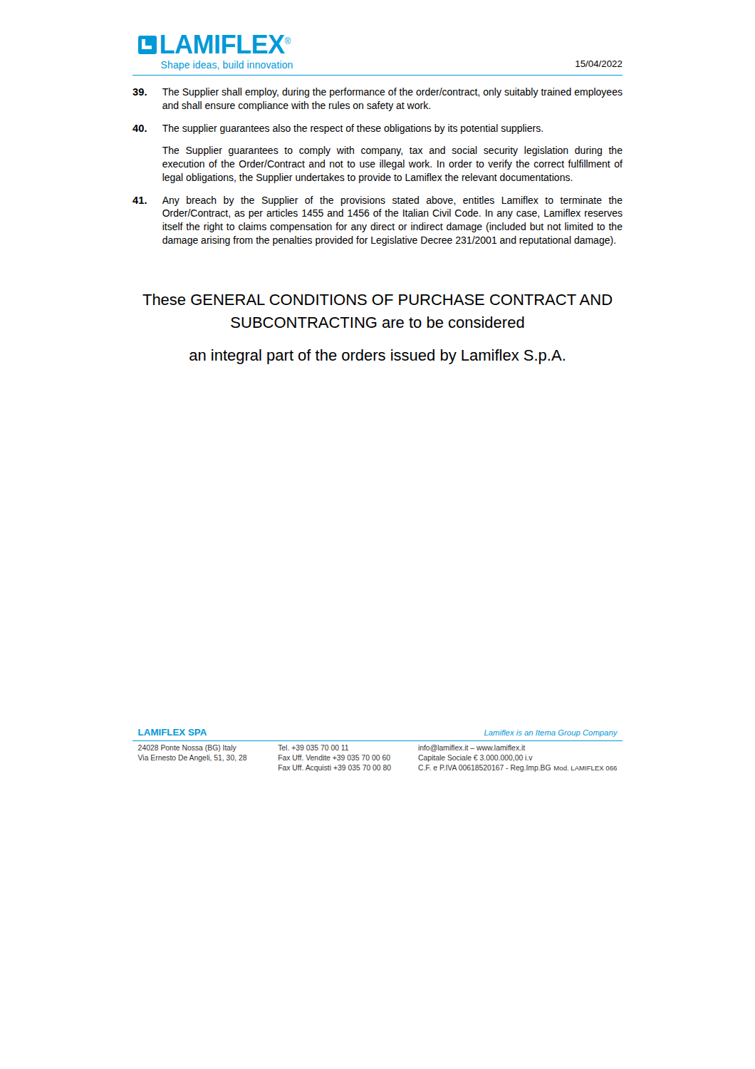LAMIFLEX®
Shape ideas, build innovation
15/04/2022
The Supplier shall employ, during the performance of the order/contract, only suitably trained employees and shall ensure compliance with the rules on safety at work.
The supplier guarantees also the respect of these obligations by its potential suppliers.
The Supplier guarantees to comply with company, tax and social security legislation during the execution of the Order/Contract and not to use illegal work. In order to verify the correct fulfillment of legal obligations, the Supplier undertakes to provide to Lamiflex the relevant documentations.
Any breach by the Supplier of the provisions stated above, entitles Lamiflex to terminate the Order/Contract, as per articles 1455 and 1456 of the Italian Civil Code. In any case, Lamiflex reserves itself the right to claims compensation for any direct or indirect damage (included but not limited to the damage arising from the penalties provided for Legislative Decree 231/2001 and reputational damage).
These GENERAL CONDITIONS OF PURCHASE CONTRACT AND SUBCONTRACTING are to be considered an integral part of the orders issued by Lamiflex S.p.A.
LAMIFLEX SPA
Lamiflex is an Itema Group Company
24028 Ponte Nossa (BG) Italy
Via Ernesto De Angeli, 51, 30, 28
Tel. +39 035 70 00 11
Fax Uff. Vendite +39 035 70 00 60
Fax Uff. Acquisti +39 035 70 00 80
info@lamiflex.it – www.lamiflex.it
Capitale Sociale € 3.000.000,00 i.v
C.F. e P.IVA 00618520167 - Reg.Imp.BG
Mod. LAMIFLEX 066